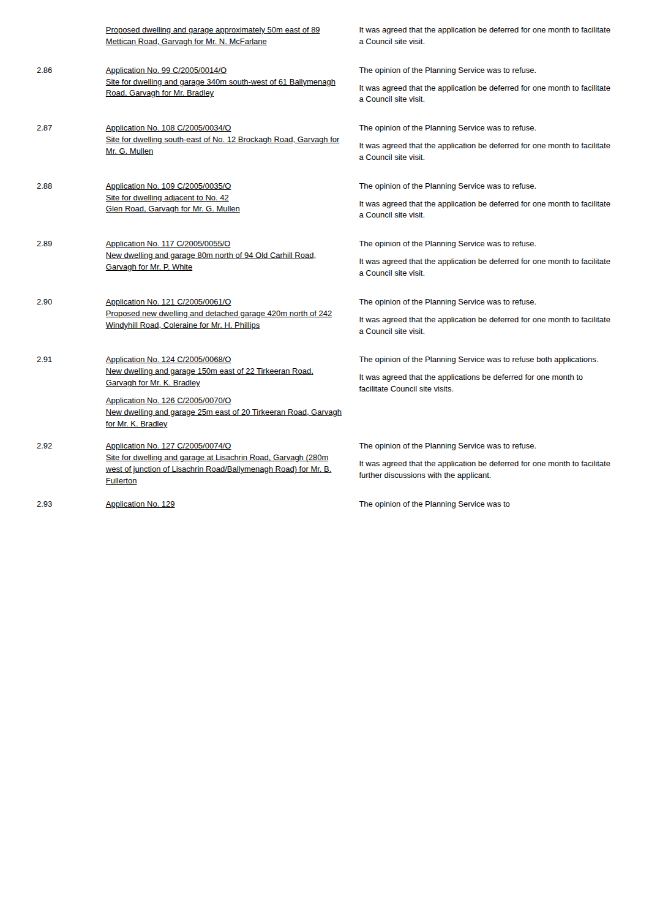| | Proposed dwelling and garage approximately 50m east of 89 Mettican Road, Garvagh for Mr. N. McFarlane | It was agreed that the application be deferred for one month to facilitate a Council site visit. |
| 2.86 | Application No. 99 C/2005/0014/O Site for dwelling and garage 340m south-west of 61 Ballymenagh Road, Garvagh for Mr. Bradley | The opinion of the Planning Service was to refuse. It was agreed that the application be deferred for one month to facilitate a Council site visit. |
| 2.87 | Application No. 108 C/2005/0034/O Site for dwelling south-east of No. 12 Brockagh Road, Garvagh for Mr. G. Mullen | The opinion of the Planning Service was to refuse. It was agreed that the application be deferred for one month to facilitate a Council site visit. |
| 2.88 | Application No. 109 C/2005/0035/O Site for dwelling adjacent to No. 42 Glen Road, Garvagh for Mr. G. Mullen | The opinion of the Planning Service was to refuse. It was agreed that the application be deferred for one month to facilitate a Council site visit. |
| 2.89 | Application No. 117 C/2005/0055/O New dwelling and garage 80m north of 94 Old Carhill Road, Garvagh for Mr. P. White | The opinion of the Planning Service was to refuse. It was agreed that the application be deferred for one month to facilitate a Council site visit. |
| 2.90 | Application No. 121 C/2005/0061/O Proposed new dwelling and detached garage 420m north of 242 Windyhill Road, Coleraine for Mr. H. Phillips | The opinion of the Planning Service was to refuse. It was agreed that the application be deferred for one month to facilitate a Council site visit. |
| 2.91 | Application No. 124 C/2005/0068/O New dwelling and garage 150m east of 22 Tirkeeran Road, Garvagh for Mr. K. Bradley Application No. 126 C/2005/0070/O New dwelling and garage 25m east of 20 Tirkeeran Road, Garvagh for Mr. K. Bradley | The opinion of the Planning Service was to refuse both applications. It was agreed that the applications be deferred for one month to facilitate Council site visits. |
| 2.92 | Application No. 127 C/2005/0074/O Site for dwelling and garage at Lisachrin Road, Garvagh (280m west of junction of Lisachrin Road/Ballymenagh Road) for Mr. B. Fullerton | The opinion of the Planning Service was to refuse. It was agreed that the application be deferred for one month to facilitate further discussions with the applicant. |
| 2.93 | Application No. 129 | The opinion of the Planning Service was to |